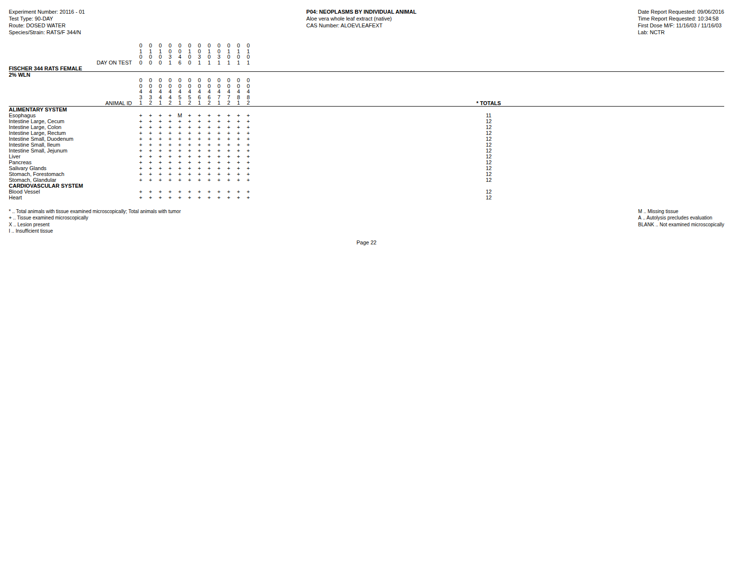Experiment Number: 20116 - 01
Test Type: 90-DAY
Route: DOSED WATER
Species/Strain: RATS/F 344/N
P04: NEOPLASMS BY INDIVIDUAL ANIMAL
Aloe vera whole leaf extract (native)
CAS Number: ALOEVLEAFEXT
Date Report Requested: 09/06/2016
Time Report Requested: 10:34:58
First Dose M/F: 11/16/03 / 11/16/03
Lab: NCTR
| DAY ON TEST | 0 1 0 0 | 0 1 0 0 | 0 1 0 0 | 0 0 3 1 | 0 0 4 6 | 0 1 0 0 | 0 0 3 1 | 0 1 0 1 | 0 0 3 1 | 0 1 0 1 | 0 1 0 1 | 0 1 0 1 | |
| FISCHER 344 RATS FEMALE | | |
| 2% WLN | | |
| ANIMAL ID | 0 0 4 3 1 | 0 0 4 3 2 | 0 0 4 4 1 | 0 0 4 4 2 | 0 0 4 5 1 | 0 0 4 5 2 | 0 0 4 6 1 | 0 0 4 6 2 | 0 0 4 7 1 | 0 0 4 7 2 | 0 0 4 8 1 | 0 0 4 8 2 | * TOTALS |
| ALIMENTARY SYSTEM |
| Esophagus | + | + | + | + | M | + | + | + | + | + | + | + | 11 |
| Intestine Large, Cecum | + | + | + | + | + | + | + | + | + | + | + | + | 12 |
| Intestine Large, Colon | + | + | + | + | + | + | + | + | + | + | + | + | 12 |
| Intestine Large, Rectum | + | + | + | + | + | + | + | + | + | + | + | + | 12 |
| Intestine Small, Duodenum | + | + | + | + | + | + | + | + | + | + | + | + | 12 |
| Intestine Small, Ileum | + | + | + | + | + | + | + | + | + | + | + | + | 12 |
| Intestine Small, Jejunum | + | + | + | + | + | + | + | + | + | + | + | + | 12 |
| Liver | + | + | + | + | + | + | + | + | + | + | + | + | 12 |
| Pancreas | + | + | + | + | + | + | + | + | + | + | + | + | 12 |
| Salivary Glands | + | + | + | + | + | + | + | + | + | + | + | + | 12 |
| Stomach, Forestomach | + | + | + | + | + | + | + | + | + | + | + | + | 12 |
| Stomach, Glandular | + | + | + | + | + | + | + | + | + | + | + | + | 12 |
| CARDIOVASCULAR SYSTEM |
| Blood Vessel | + | + | + | + | + | + | + | + | + | + | + | + | 12 |
| Heart | + | + | + | + | + | + | + | + | + | + | + | + | 12 |
* .. Total animals with tissue examined microscopically; Total animals with tumor
+ .. Tissue examined microscopically
X .. Lesion present
I .. Insufficient tissue
M .. Missing tissue
A .. Autolysis precludes evaluation
BLANK .. Not examined microscopically
Page 22